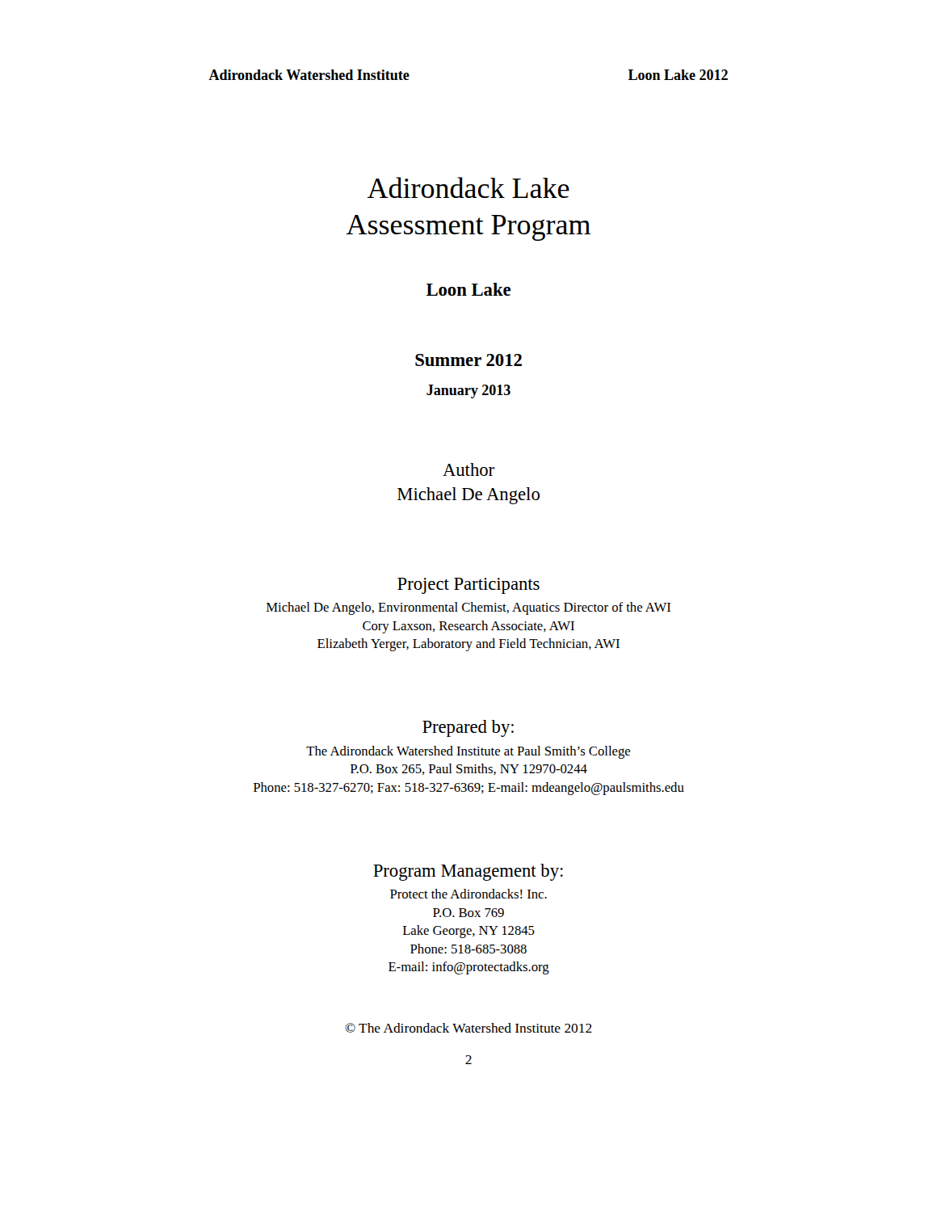Adirondack Watershed Institute
Loon Lake 2012
Adirondack Lake
Assessment Program
Loon Lake
Summer 2012
January 2013
Author
Michael De Angelo
Project Participants
Michael De Angelo, Environmental Chemist, Aquatics Director of the AWI
Cory Laxson, Research Associate, AWI
Elizabeth Yerger, Laboratory and Field Technician, AWI
Prepared by:
The Adirondack Watershed Institute at Paul Smith’s College
P.O. Box 265, Paul Smiths, NY 12970-0244
Phone: 518-327-6270; Fax: 518-327-6369; E-mail: mdeangelo@paulsmiths.edu
Program Management by:
Protect the Adirondacks! Inc.
P.O. Box 769
Lake George, NY 12845
Phone: 518-685-3088
E-mail: info@protectadks.org
© The Adirondack Watershed Institute 2012
2